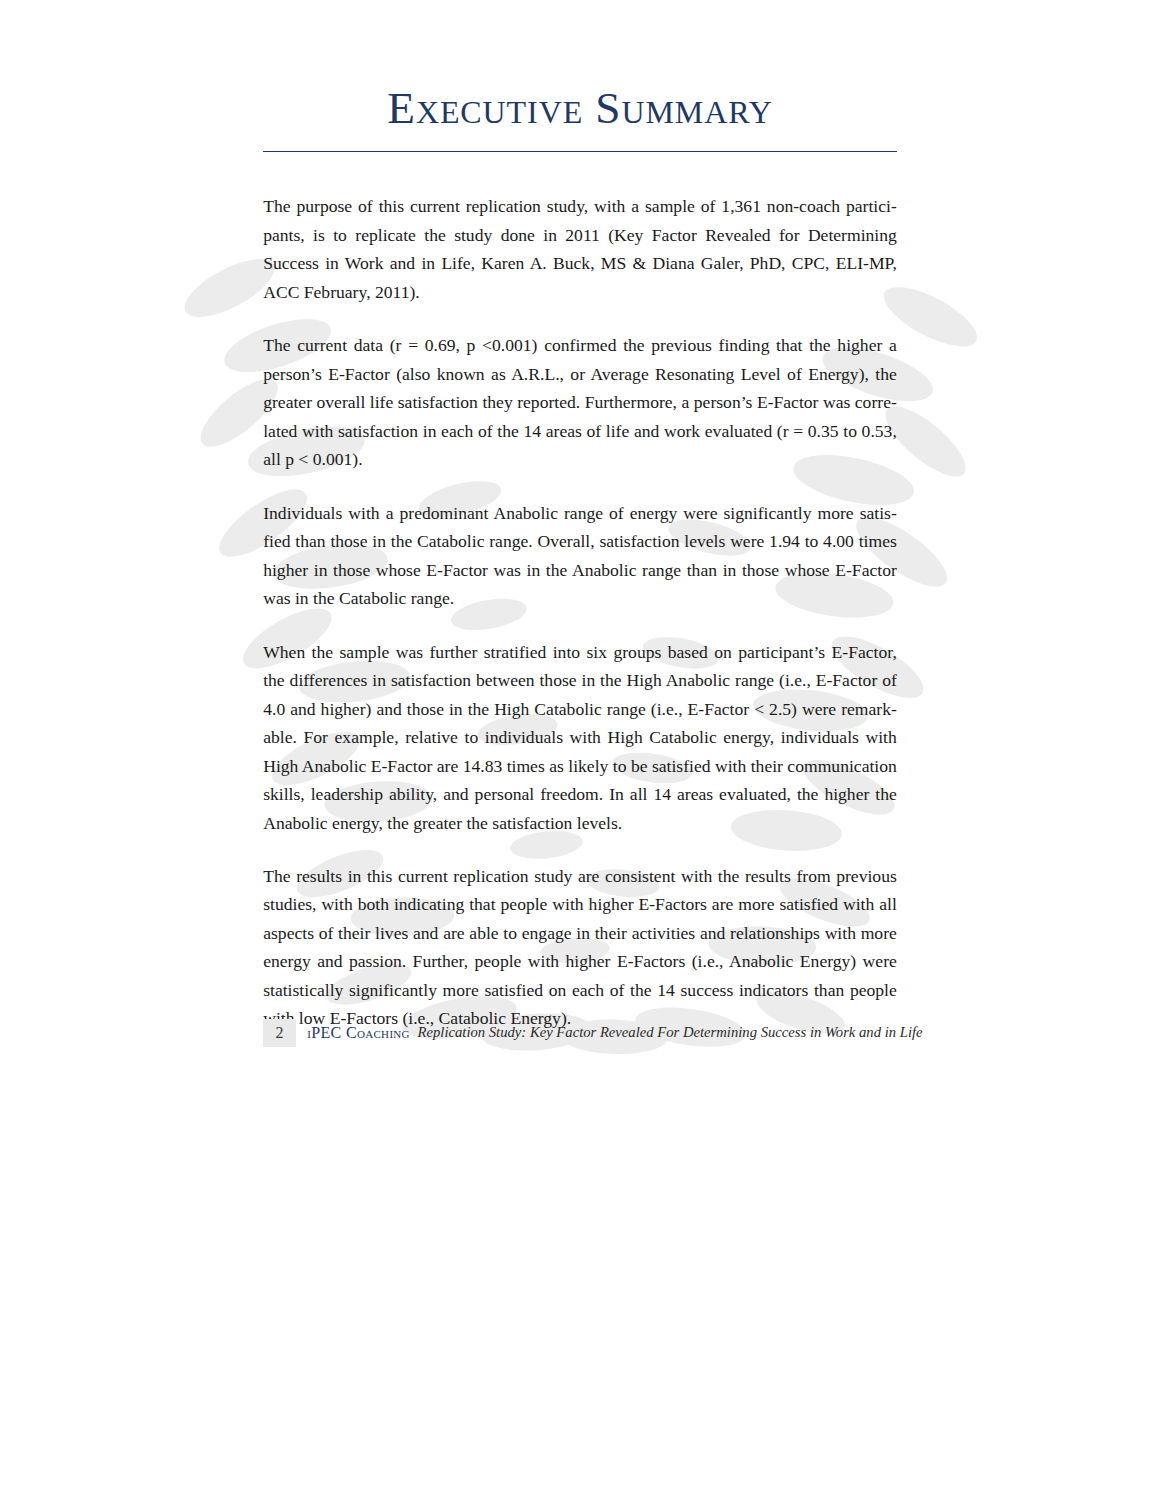Executive Summary
The purpose of this current replication study, with a sample of 1,361 non-coach participants, is to replicate the study done in 2011 (Key Factor Revealed for Determining Success in Work and in Life, Karen A. Buck, MS & Diana Galer, PhD, CPC, ELI-MP, ACC February, 2011).
The current data (r = 0.69, p <0.001) confirmed the previous finding that the higher a person’s E-Factor (also known as A.R.L., or Average Resonating Level of Energy), the greater overall life satisfaction they reported. Furthermore, a person’s E-Factor was correlated with satisfaction in each of the 14 areas of life and work evaluated (r = 0.35 to 0.53, all p < 0.001).
Individuals with a predominant Anabolic range of energy were significantly more satisfied than those in the Catabolic range. Overall, satisfaction levels were 1.94 to 4.00 times higher in those whose E-Factor was in the Anabolic range than in those whose E-Factor was in the Catabolic range.
When the sample was further stratified into six groups based on participant’s E-Factor, the differences in satisfaction between those in the High Anabolic range (i.e., E-Factor of 4.0 and higher) and those in the High Catabolic range (i.e., E-Factor < 2.5) were remarkable. For example, relative to individuals with High Catabolic energy, individuals with High Anabolic E-Factor are 14.83 times as likely to be satisfied with their communication skills, leadership ability, and personal freedom. In all 14 areas evaluated, the higher the Anabolic energy, the greater the satisfaction levels.
The results in this current replication study are consistent with the results from previous studies, with both indicating that people with higher E-Factors are more satisfied with all aspects of their lives and are able to engage in their activities and relationships with more energy and passion. Further, people with higher E-Factors (i.e., Anabolic Energy) were statistically significantly more satisfied on each of the 14 success indicators than people with low E-Factors (i.e., Catabolic Energy).
2 iPEC Coaching Replication Study: Key Factor Revealed For Determining Success in Work and in Life